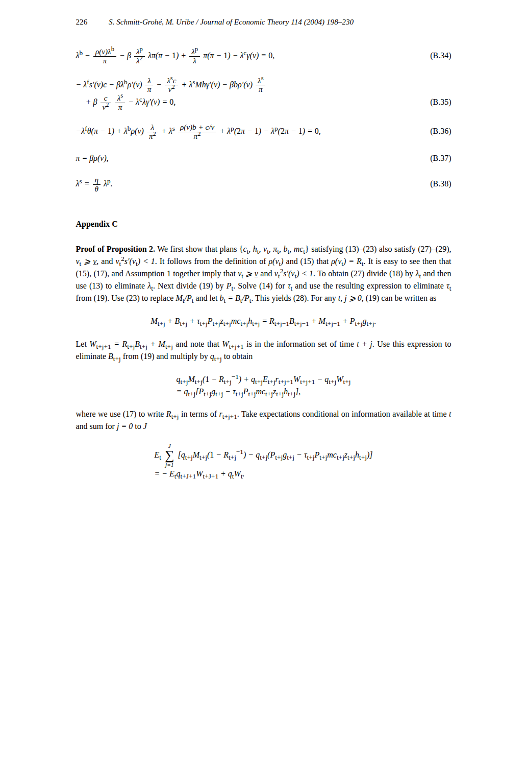226 S. Schmitt-Grohé, M. Uribe / Journal of Economic Theory 114 (2004) 198–230
λb − ρ(v)λb π − β λp λ2 λπ(π − 1) + λp λ π(π − 1) − λcγ(v) = 0,
(B.34)
− λfs′(v)c − βλbρ′(v) λπ − λsc v2 + λsMhγ′(v) − βbρ′(v) λs π + β cv2 λs π − λcλγ′(v) = 0,
(B.35)
−λfθ(π − 1) + λbρ(v) λπ2 + λs ρ(v)b + c/v π2 + λp(2π − 1) − λp(2π − 1) = 0,
(B.36)
π = βρ(v),
(B.37)
λs = ηθ λp.
(B.38)
Appendix C
Proof of Proposition 2. We first show that plans {ct, ht, vt, πt, bt, mct} satisfying (13)–(23) also satisfy (27)–(29), vt ⩾ v, and vt2s′(vt) < 1. It follows from the definition of ρ(vt) and (15) that ρ(vt) = Rt. It is easy to see then that (15), (17), and Assumption 1 together imply that vt ⩾ v and vt2s′(vt) < 1. To obtain (27) divide (18) by λt and then use (13) to eliminate λt. Next divide (19) by Pt. Solve (14) for τt and use the resulting expression to eliminate τt from (19). Use (23) to replace Mt/Pt and let bt = Bt/Pt. This yields (28). For any t, j ⩾ 0, (19) can be written as
Mt+j + Bt+j + τt+jPt+jzt+jmct+jht+j = Rt+j−1Bt+j−1 + Mt+j−1 + Pt+jgt+j.
Let Wt+j+1 = Rt+jBt+j + Mt+j and note that Wt+j+1 is in the information set of time t + j. Use this expression to eliminate Bt+j from (19) and multiply by qt+j to obtain
qt+jMt+j(1 − Rt+j−1) + qt+jEt+jrt+j+1Wt+j+1 − qt+jWt+j = qt+j[Pt+jgt+j − τt+jPt+jmct+jzt+jht+j],
where we use (17) to write Rt+j in terms of rt+j+1. Take expectations conditional on information available at time t and sum for j = 0 to J
Et J∑j=1 [qt+jMt+j(1 − Rt+j−1) − qt+j(Pt+jgt+j − τt+jPt+jmct+jzt+jht+j)] = − Etqt+J+1Wt+J+1 + qtWt.